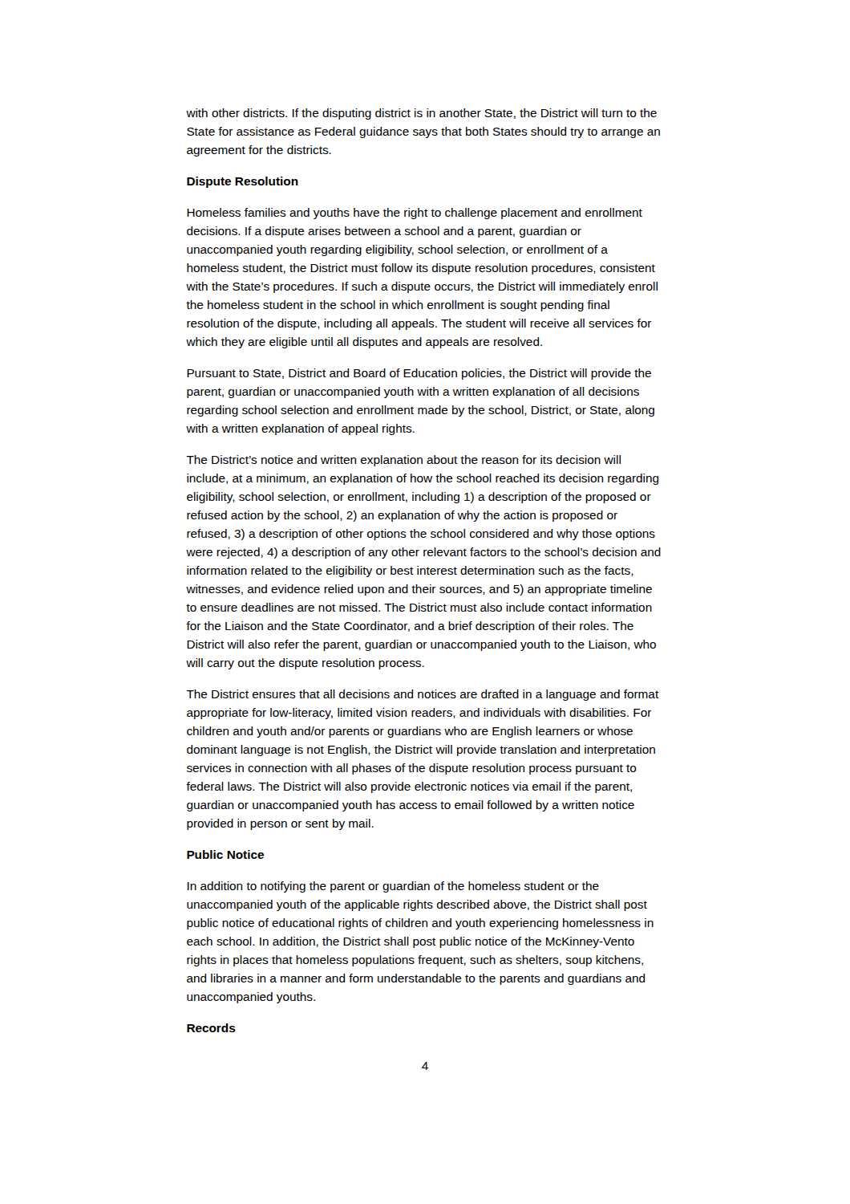with other districts. If the disputing district is in another State, the District will turn to the State for assistance as Federal guidance says that both States should try to arrange an agreement for the districts.
Dispute Resolution
Homeless families and youths have the right to challenge placement and enrollment decisions. If a dispute arises between a school and a parent, guardian or unaccompanied youth regarding eligibility, school selection, or enrollment of a homeless student, the District must follow its dispute resolution procedures, consistent with the State’s procedures. If such a dispute occurs, the District will immediately enroll the homeless student in the school in which enrollment is sought pending final resolution of the dispute, including all appeals. The student will receive all services for which they are eligible until all disputes and appeals are resolved.
Pursuant to State, District and Board of Education policies, the District will provide the parent, guardian or unaccompanied youth with a written explanation of all decisions regarding school selection and enrollment made by the school, District, or State, along with a written explanation of appeal rights.
The District’s notice and written explanation about the reason for its decision will include, at a minimum, an explanation of how the school reached its decision regarding eligibility, school selection, or enrollment, including 1) a description of the proposed or refused action by the school, 2) an explanation of why the action is proposed or refused, 3) a description of other options the school considered and why those options were rejected, 4) a description of any other relevant factors to the school’s decision and information related to the eligibility or best interest determination such as the facts, witnesses, and evidence relied upon and their sources, and 5) an appropriate timeline to ensure deadlines are not missed. The District must also include contact information for the Liaison and the State Coordinator, and a brief description of their roles. The District will also refer the parent, guardian or unaccompanied youth to the Liaison, who will carry out the dispute resolution process.
The District ensures that all decisions and notices are drafted in a language and format appropriate for low-literacy, limited vision readers, and individuals with disabilities. For children and youth and/or parents or guardians who are English learners or whose dominant language is not English, the District will provide translation and interpretation services in connection with all phases of the dispute resolution process pursuant to federal laws. The District will also provide electronic notices via email if the parent, guardian or unaccompanied youth has access to email followed by a written notice provided in person or sent by mail.
Public Notice
In addition to notifying the parent or guardian of the homeless student or the unaccompanied youth of the applicable rights described above, the District shall post public notice of educational rights of children and youth experiencing homelessness in each school. In addition, the District shall post public notice of the McKinney-Vento rights in places that homeless populations frequent, such as shelters, soup kitchens, and libraries in a manner and form understandable to the parents and guardians and unaccompanied youths.
Records
4